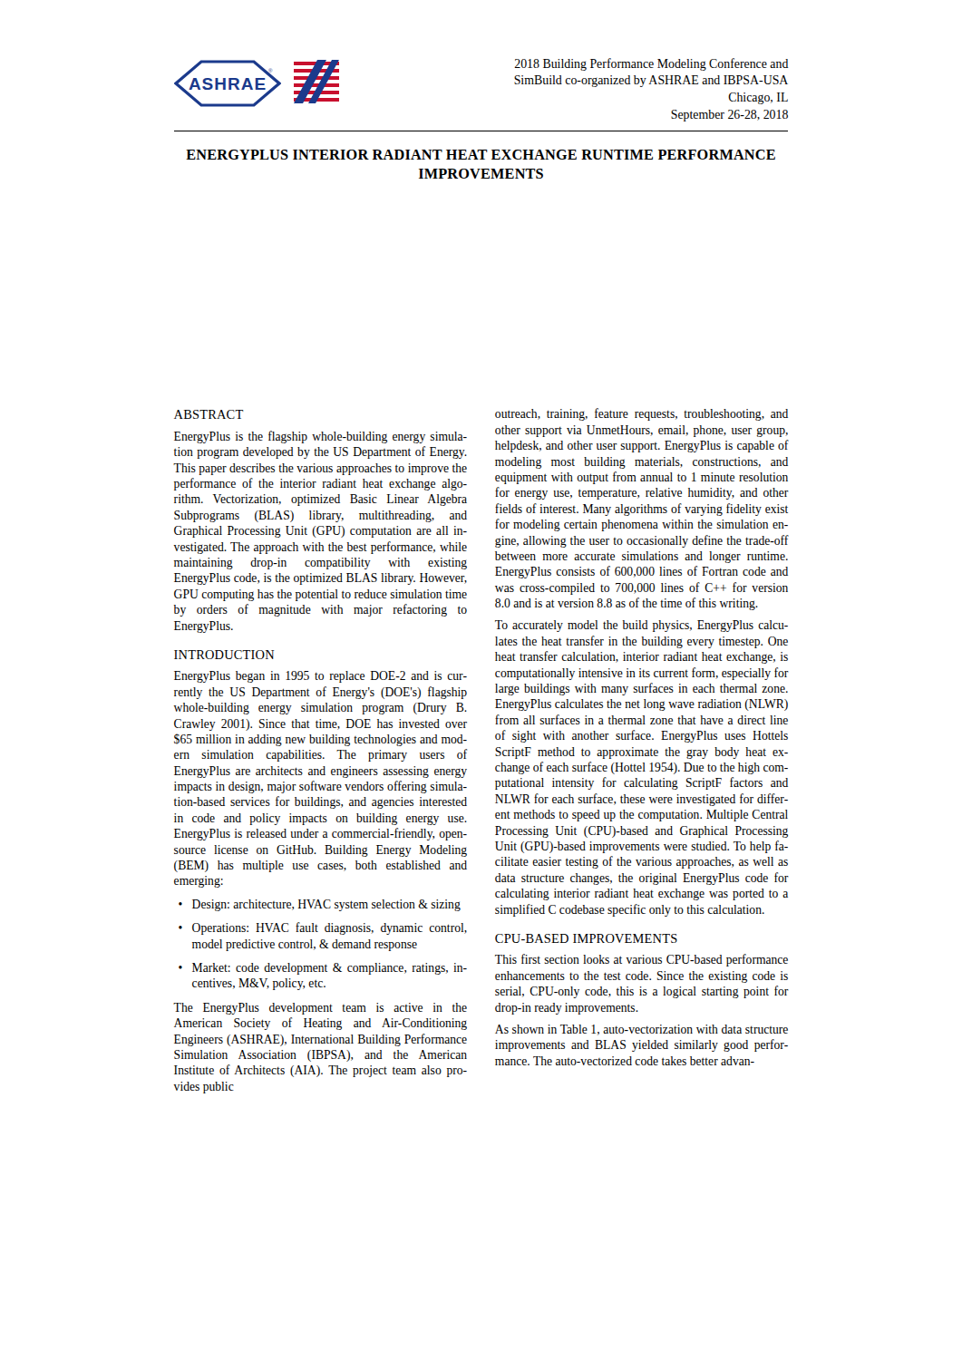ASHRAE ®
2018 Building Performance Modeling Conference and
SimBuild co-organized by ASHRAE and IBPSA-USA
Chicago, IL
September 26-28, 2018
EnergyPlus Interior Radiant Heat Exchange Runtime Performance
Improvements
Abstract
EnergyPlus is the flagship whole-building energy simulation program developed by the US Department of Energy. This paper describes the various approaches to improve the performance of the interior radiant heat exchange algorithm. Vectorization, optimized Basic Linear Algebra Subprograms (BLAS) library, multithreading, and Graphical Processing Unit (GPU) computation are all investigated. The approach with the best performance, while maintaining drop-in compatibility with existing EnergyPlus code, is the optimized BLAS library. However, GPU computing has the potential to reduce simulation time by orders of magnitude with major refactoring to EnergyPlus.
Introduction
EnergyPlus began in 1995 to replace DOE-2 and is currently the US Department of Energy's (DOE's) flagship whole-building energy simulation program (Drury B. Crawley 2001). Since that time, DOE has invested over $65 million in adding new building technologies and modern simulation capabilities. The primary users of EnergyPlus are architects and engineers assessing energy impacts in design, major software vendors offering simulation-based services for buildings, and agencies interested in code and policy impacts on building energy use. EnergyPlus is released under a commercial-friendly, open-source license on GitHub. Building Energy Modeling (BEM) has multiple use cases, both established and emerging:
Design: architecture, HVAC system selection & sizing
Operations: HVAC fault diagnosis, dynamic control, model predictive control, & demand response
Market: code development & compliance, ratings, incentives, M&V, policy, etc.
The EnergyPlus development team is active in the American Society of Heating and Air-Conditioning Engineers (ASHRAE), International Building Performance Simulation Association (IBPSA), and the American Institute of Architects (AIA). The project team also provides public
outreach, training, feature requests, troubleshooting, and other support via UnmetHours, email, phone, user group, helpdesk, and other user support. EnergyPlus is capable of modeling most building materials, constructions, and equipment with output from annual to 1 minute resolution for energy use, temperature, relative humidity, and other fields of interest. Many algorithms of varying fidelity exist for modeling certain phenomena within the simulation engine, allowing the user to occasionally define the trade-off between more accurate simulations and longer runtime. EnergyPlus consists of 600,000 lines of Fortran code and was cross-compiled to 700,000 lines of C++ for version 8.0 and is at version 8.8 as of the time of this writing.
To accurately model the build physics, EnergyPlus calculates the heat transfer in the building every timestep. One heat transfer calculation, interior radiant heat exchange, is computationally intensive in its current form, especially for large buildings with many surfaces in each thermal zone. EnergyPlus calculates the net long wave radiation (NLWR) from all surfaces in a thermal zone that have a direct line of sight with another surface. EnergyPlus uses Hottels ScriptF method to approximate the gray body heat exchange of each surface (Hottel 1954). Due to the high computational intensity for calculating ScriptF factors and NLWR for each surface, these were investigated for different methods to speed up the computation. Multiple Central Processing Unit (CPU)-based and Graphical Processing Unit (GPU)-based improvements were studied. To help facilitate easier testing of the various approaches, as well as data structure changes, the original EnergyPlus code for calculating interior radiant heat exchange was ported to a simplified C codebase specific only to this calculation.
CPU-based improvements
This first section looks at various CPU-based performance enhancements to the test code. Since the existing code is serial, CPU-only code, this is a logical starting point for drop-in ready improvements.
As shown in Table 1, auto-vectorization with data structure improvements and BLAS yielded similarly good performance. The auto-vectorized code takes better advan-